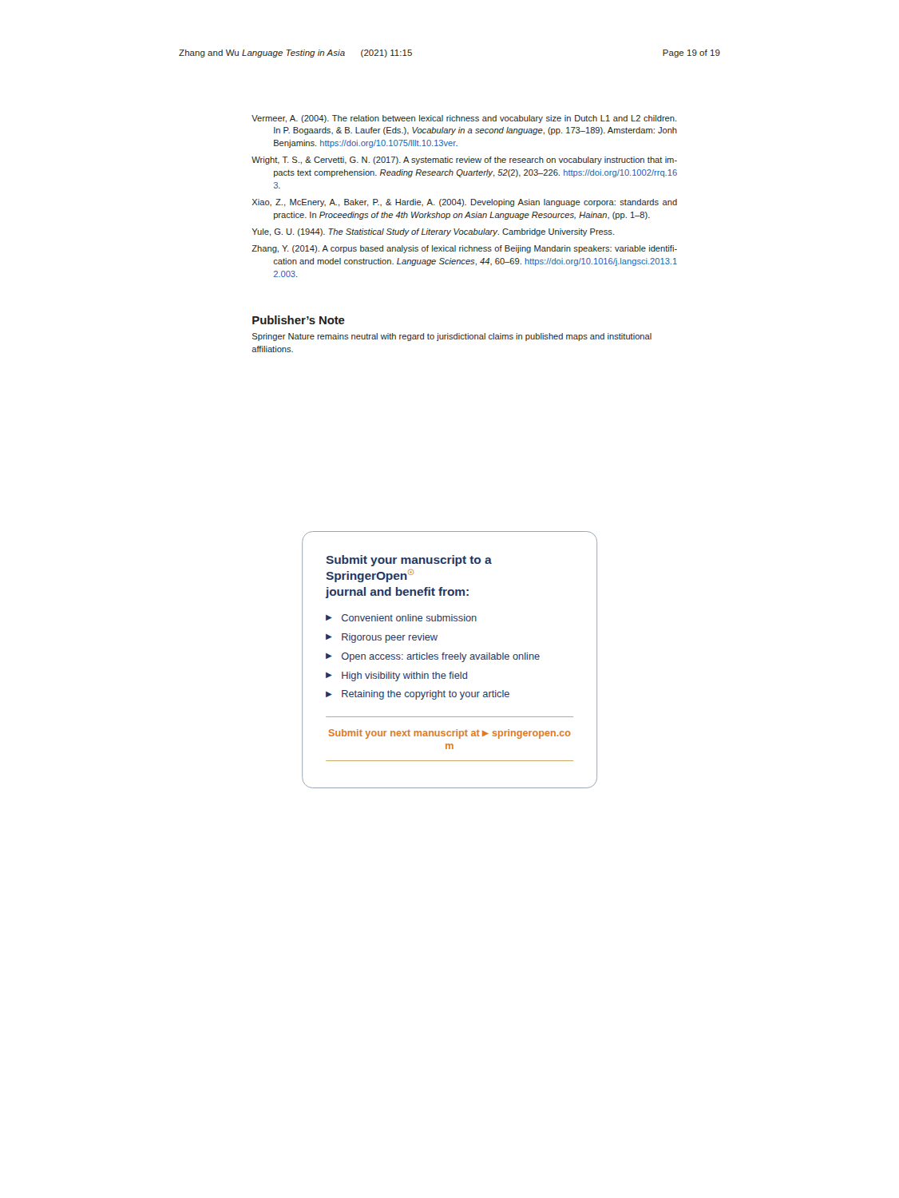Zhang and Wu Language Testing in Asia (2021) 11:15
Page 19 of 19
Vermeer, A. (2004). The relation between lexical richness and vocabulary size in Dutch L1 and L2 children. In P. Bogaards, & B. Laufer (Eds.), Vocabulary in a second language, (pp. 173–189). Amsterdam: Jonh Benjamins. https://doi.org/10.1075/lllt.10.13ver.
Wright, T. S., & Cervetti, G. N. (2017). A systematic review of the research on vocabulary instruction that impacts text comprehension. Reading Research Quarterly, 52(2), 203–226. https://doi.org/10.1002/rrq.163.
Xiao, Z., McEnery, A., Baker, P., & Hardie, A. (2004). Developing Asian language corpora: standards and practice. In Proceedings of the 4th Workshop on Asian Language Resources, Hainan, (pp. 1–8).
Yule, G. U. (1944). The Statistical Study of Literary Vocabulary. Cambridge University Press.
Zhang, Y. (2014). A corpus based analysis of lexical richness of Beijing Mandarin speakers: variable identification and model construction. Language Sciences, 44, 60–69. https://doi.org/10.1016/j.langsci.2013.12.003.
Publisher’s Note
Springer Nature remains neutral with regard to jurisdictional claims in published maps and institutional affiliations.
Submit your manuscript to a SpringerOpen☉
journal and benefit from:
Convenient online submission
Rigorous peer review
Open access: articles freely available online
High visibility within the field
Retaining the copyright to your article
Submit your next manuscript at ▶ springeropen.com